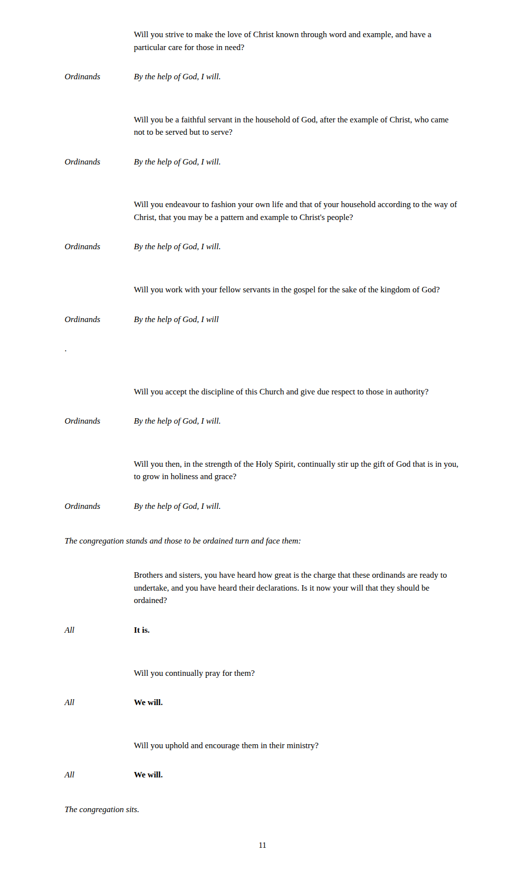Will you strive to make the love of Christ known through word and example, and have a particular care for those in need?
Ordinands
By the help of God, I will.
Will you be a faithful servant in the household of God, after the example of Christ, who came not to be served but to serve?
Ordinands
By the help of God, I will.
Will you endeavour to fashion your own life and that of your household according to the way of Christ, that you may be a pattern and example to Christ's people?
Ordinands
By the help of God, I will.
Will you work with your fellow servants in the gospel for the sake of the kingdom of God?
Ordinands
By the help of God, I will
.
Will you accept the discipline of this Church and give due respect to those in authority?
Ordinands
By the help of God, I will.
Will you then, in the strength of the Holy Spirit, continually stir up the gift of God that is in you, to grow in holiness and grace?
Ordinands
By the help of God, I will.
The congregation stands and those to be ordained turn and face them:
Brothers and sisters, you have heard how great is the charge that these ordinands are ready to undertake, and you have heard their declarations. Is it now your will that they should be ordained?
All
It is.
Will you continually pray for them?
All
We will.
Will you uphold and encourage them in their ministry?
All
We will.
The congregation sits.
11